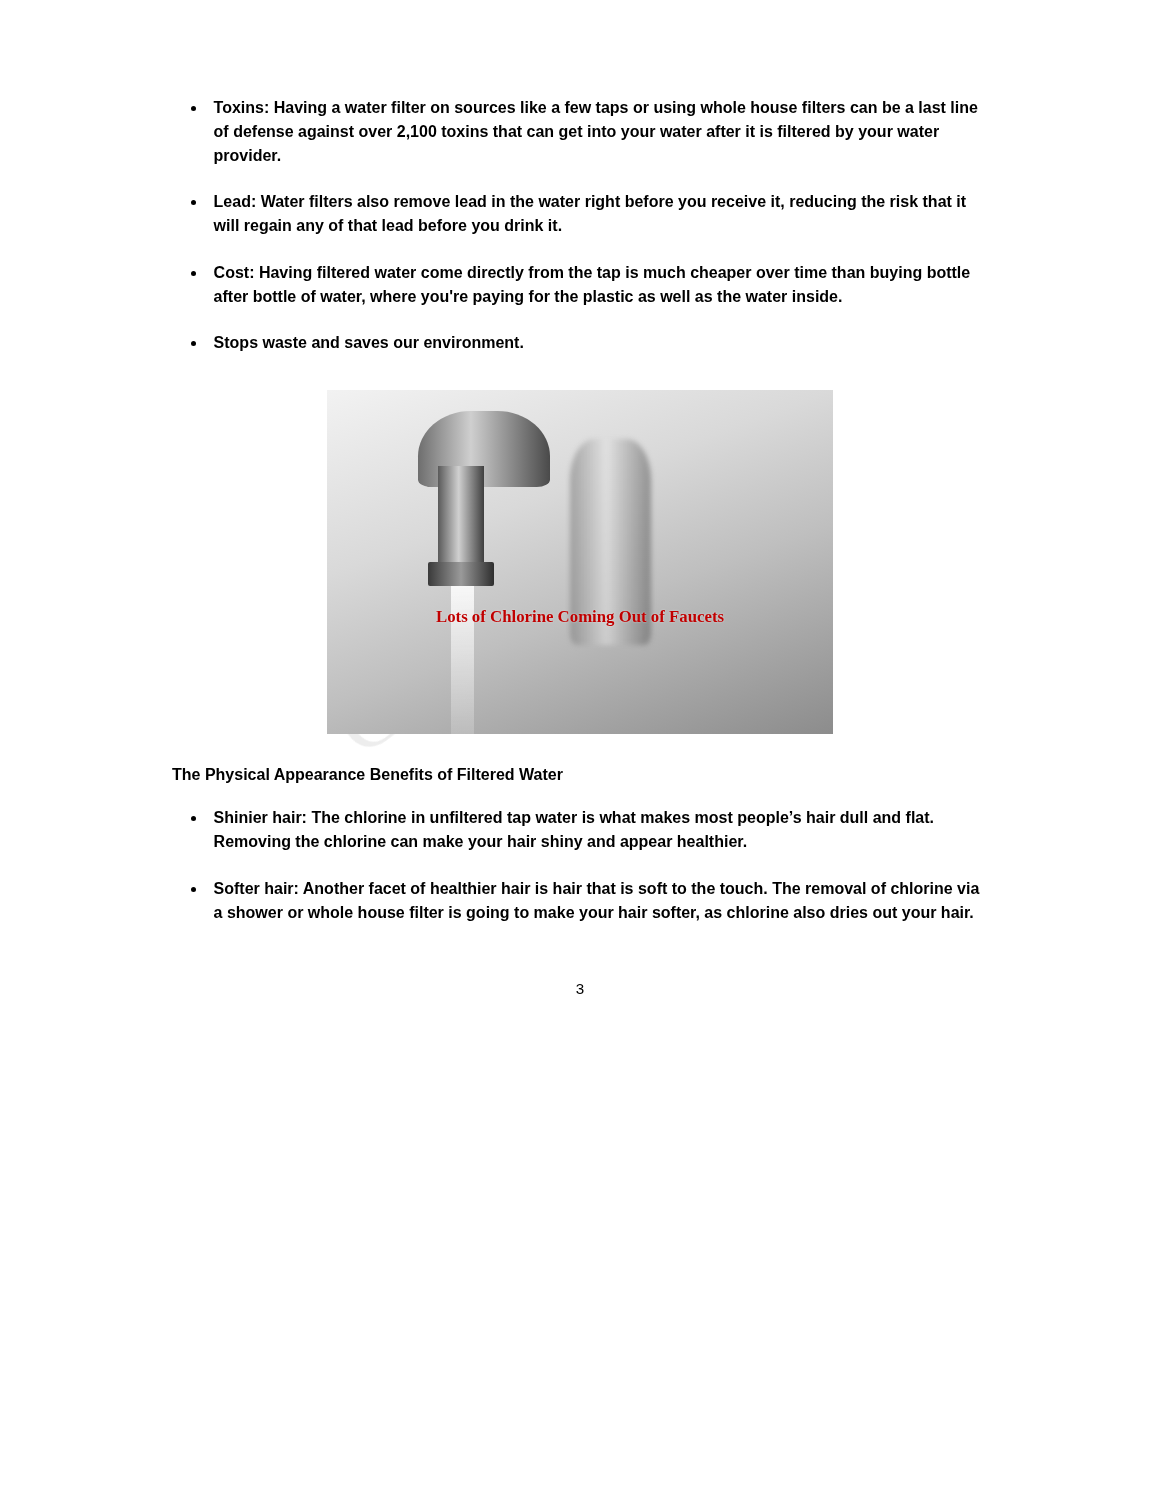Copyright Cohen
Toxins: Having a water filter on sources like a few taps or using whole house filters can be a last line of defense against over 2,100 toxins that can get into your water after it is filtered by your water provider.
Lead: Water filters also remove lead in the water right before you receive it, reducing the risk that it will regain any of that lead before you drink it.
Cost: Having filtered water come directly from the tap is much cheaper over time than buying bottle after bottle of water, where you're paying for the plastic as well as the water inside.
Stops waste and saves our environment.
Lots of Chlorine Coming Out of Faucets
The Physical Appearance Benefits of Filtered Water
Shinier hair: The chlorine in unfiltered tap water is what makes most people’s hair dull and flat. Removing the chlorine can make your hair shiny and appear healthier.
Softer hair: Another facet of healthier hair is hair that is soft to the touch. The removal of chlorine via a shower or whole house filter is going to make your hair softer, as chlorine also dries out your hair.
3